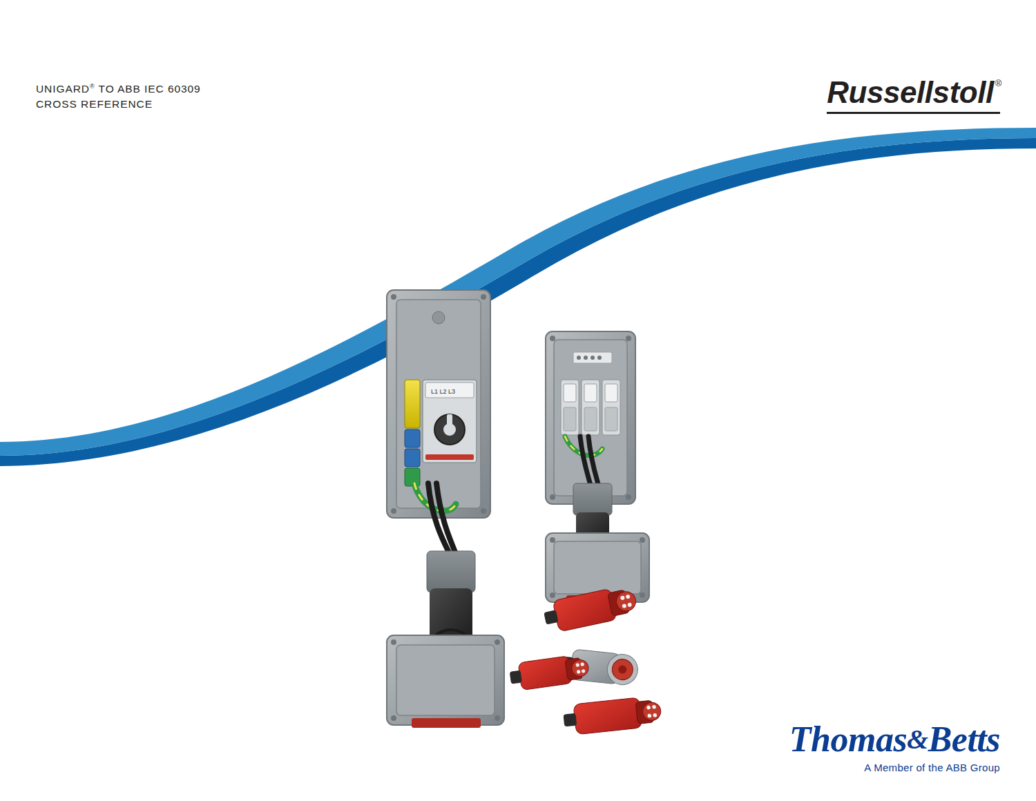UNIGARD® TO ABB IEC 60309
CROSS REFERENCE
Russellstoll®
L1 L2 L3
Thomas&Betts
A Member of the ABB Group